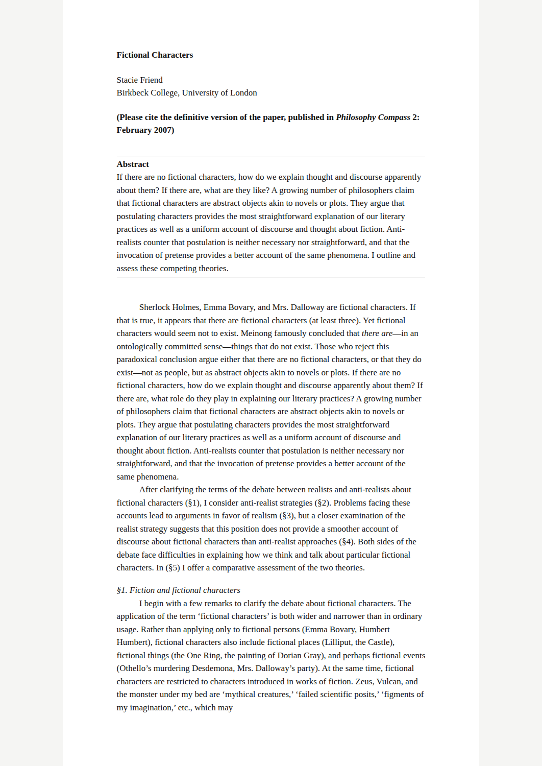Fictional Characters
Stacie Friend
Birkbeck College, University of London
(Please cite the definitive version of the paper, published in Philosophy Compass 2: February 2007)
Abstract
If there are no fictional characters, how do we explain thought and discourse apparently about them? If there are, what are they like? A growing number of philosophers claim that fictional characters are abstract objects akin to novels or plots. They argue that postulating characters provides the most straightforward explanation of our literary practices as well as a uniform account of discourse and thought about fiction. Anti-realists counter that postulation is neither necessary nor straightforward, and that the invocation of pretense provides a better account of the same phenomena. I outline and assess these competing theories.
Sherlock Holmes, Emma Bovary, and Mrs. Dalloway are fictional characters. If that is true, it appears that there are fictional characters (at least three). Yet fictional characters would seem not to exist. Meinong famously concluded that there are—in an ontologically committed sense—things that do not exist. Those who reject this paradoxical conclusion argue either that there are no fictional characters, or that they do exist—not as people, but as abstract objects akin to novels or plots. If there are no fictional characters, how do we explain thought and discourse apparently about them? If there are, what role do they play in explaining our literary practices? A growing number of philosophers claim that fictional characters are abstract objects akin to novels or plots. They argue that postulating characters provides the most straightforward explanation of our literary practices as well as a uniform account of discourse and thought about fiction. Anti-realists counter that postulation is neither necessary nor straightforward, and that the invocation of pretense provides a better account of the same phenomena.
After clarifying the terms of the debate between realists and anti-realists about fictional characters (§1), I consider anti-realist strategies (§2). Problems facing these accounts lead to arguments in favor of realism (§3), but a closer examination of the realist strategy suggests that this position does not provide a smoother account of discourse about fictional characters than anti-realist approaches (§4). Both sides of the debate face difficulties in explaining how we think and talk about particular fictional characters. In (§5) I offer a comparative assessment of the two theories.
§1. Fiction and fictional characters
I begin with a few remarks to clarify the debate about fictional characters. The application of the term ‘fictional characters’ is both wider and narrower than in ordinary usage. Rather than applying only to fictional persons (Emma Bovary, Humbert Humbert), fictional characters also include fictional places (Lilliput, the Castle), fictional things (the One Ring, the painting of Dorian Gray), and perhaps fictional events (Othello’s murdering Desdemona, Mrs. Dalloway’s party). At the same time, fictional characters are restricted to characters introduced in works of fiction. Zeus, Vulcan, and the monster under my bed are ‘mythical creatures,’ ‘failed scientific posits,’ ‘figments of my imagination,’ etc., which may